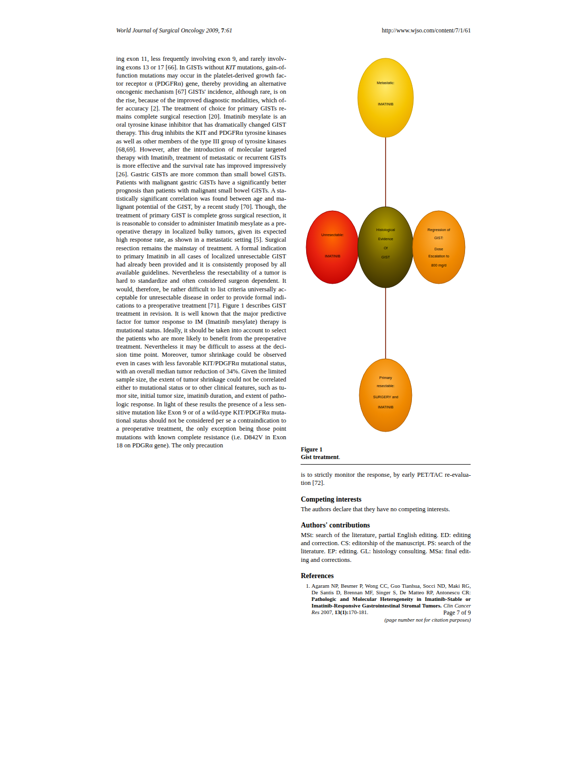World Journal of Surgical Oncology 2009, 7:61
http://www.wjso.com/content/7/1/61
ing exon 11, less frequently involving exon 9, and rarely involving exons 13 or 17 [66]. In GISTs without KIT mutations, gain-of-function mutations may occur in the platelet-derived growth factor receptor α (PDGFRα) gene, thereby providing an alternative oncogenic mechanism [67] GISTs' incidence, although rare, is on the rise, because of the improved diagnostic modalities, which offer accuracy [2]. The treatment of choice for primary GISTs remains complete surgical resection [20]. Imatinib mesylate is an oral tyrosine kinase inhibitor that has dramatically changed GIST therapy. This drug inhibits the KIT and PDGFRα tyrosine kinases as well as other members of the type III group of tyrosine kinases [68,69]. However, after the introduction of molecular targeted therapy with Imatinib, treatment of metastatic or recurrent GISTs is more effective and the survival rate has improved impressively [26]. Gastric GISTs are more common than small bowel GISTs. Patients with malignant gastric GISTs have a significantly better prognosis than patients with malignant small bowel GISTs. A statistically significant correlation was found between age and malignant potential of the GIST, by a recent study [70]. Though, the treatment of primary GIST is complete gross surgical resection, it is reasonable to consider to administer Imatinib mesylate as a preoperative therapy in localized bulky tumors, given its expected high response rate, as shown in a metastatic setting [5]. Surgical resection remains the mainstay of treatment. A formal indication to primary Imatinib in all cases of localized unresectable GIST had already been provided and it is consistently proposed by all available guidelines. Nevertheless the resectability of a tumor is hard to standardize and often considered surgeon dependent. It would, therefore, be rather difficult to list criteria universally acceptable for unresectable disease in order to provide formal indications to a preoperative treatment [71]. Figure 1 describes GIST treatment in revision. It is well known that the major predictive factor for tumor response to IM (Imatinib mesylate) therapy is mutational status. Ideally, it should be taken into account to select the patients who are more likely to benefit from the preoperative treatment. Nevertheless it may be difficult to assess at the decision time point. Moreover, tumor shrinkage could be observed even in cases with less favorable KIT/PDGFRα mutational status, with an overall median tumor reduction of 34%. Given the limited sample size, the extent of tumor shrinkage could not be correlated either to mutational status or to other clinical features, such as tumor site, initial tumor size, imatinib duration, and extent of pathologic response. In light of these results the presence of a less sensitive mutation like Exon 9 or of a wild-type KIT/PDGFRα mutational status should not be considered per se a contraindication to a preoperative treatment, the only exception being those point mutations with known complete resistance (i.e. D842V in Exon 18 on PDGRα gene). The only precaution
Metastatic: IMATINIB Unresectable: IMATINIB Histological Evidence Of GIST Regression of GIST: Dose Escalation to 800 mg/d Primary resectable: SURGERY and IMATINIB
Figure 1
Gist treatment.
is to strictly monitor the response, by early PET/TAC re-evaluation [72].
Competing interests
The authors declare that they have no competing interests.
Authors' contributions
MSt: search of the literature, partial English editing. ED: editing and correction. CS: editorship of the manuscript. PS: search of the literature. EP: editing. GL: histology consulting. MSa: final editing and corrections.
References
Agaram NP, Besmer P, Wong CC, Guo Tianhua, Socci ND, Maki RG, De Santis D, Brennan MF, Singer S, De Matteo RP, Antonescu CR: Pathologic and Molecular Heterogeneity in Imatinib-Stable or Imatinib-Responsive Gastrointestinal Stromal Tumors. Clin Cancer Res 2007, 13(1): 170-181.
Page 7 of 9
(page number not for citation purposes)